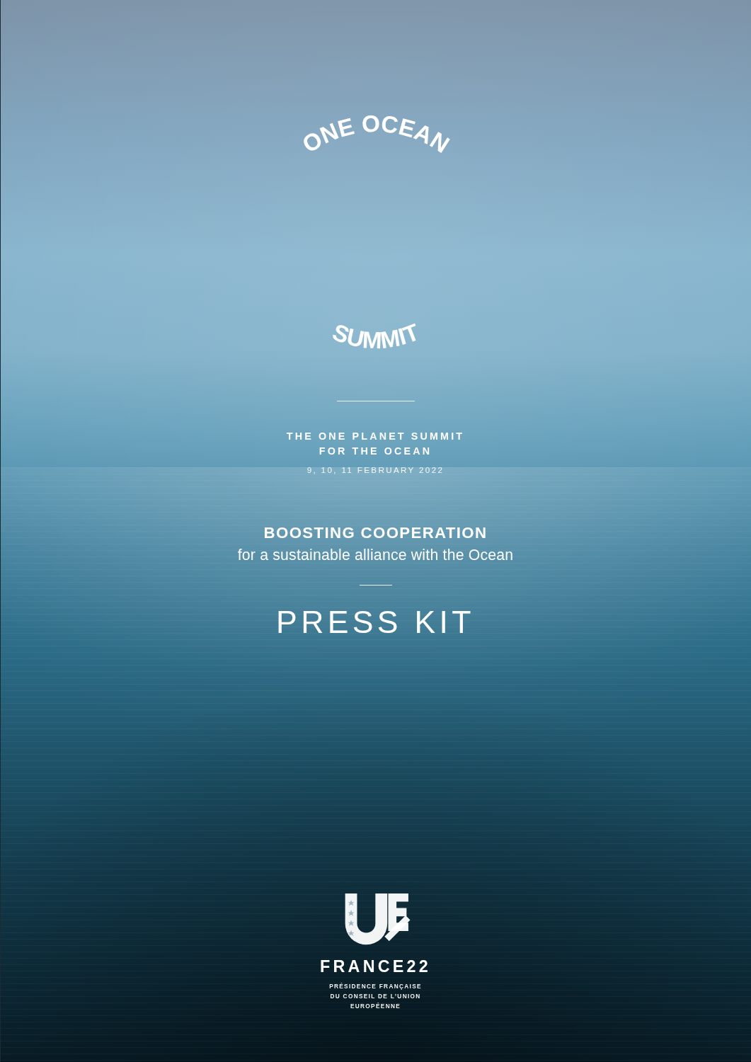ONE OCEAN SUMMIT
The One Planet Summit for the Ocean 9, 10, 11 February 2022
Boosting cooperation for a sustainable alliance with the Ocean
Press Kit
France22
Présidence française
du Conseil de l’Union
européenne